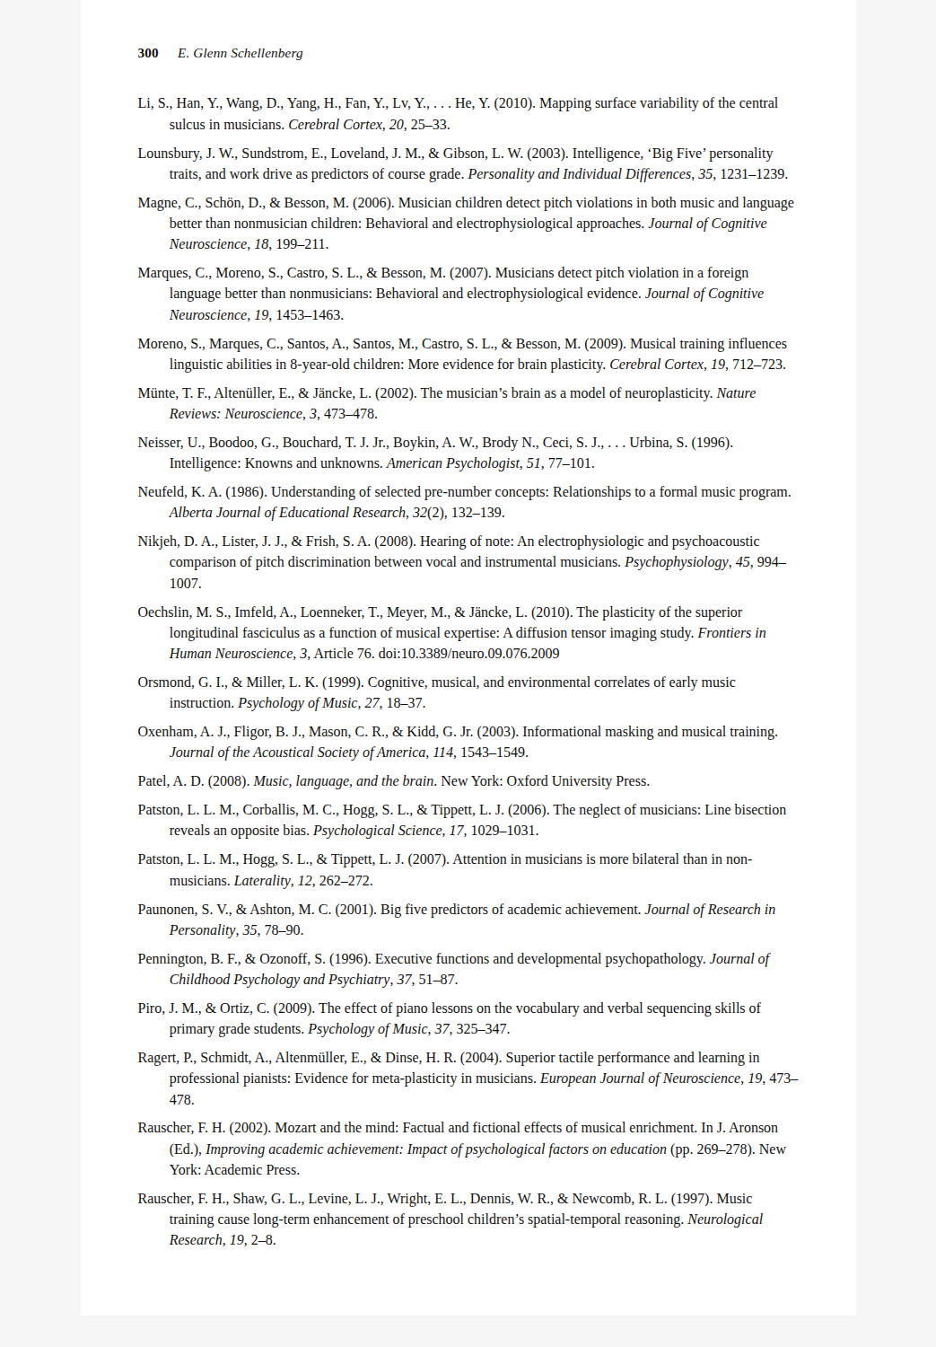300 E. Glenn Schellenberg
Li, S., Han, Y., Wang, D., Yang, H., Fan, Y., Lv, Y., . . . He, Y. (2010). Mapping surface variability of the central sulcus in musicians. Cerebral Cortex, 20, 25–33.
Lounsbury, J. W., Sundstrom, E., Loveland, J. M., & Gibson, L. W. (2003). Intelligence, ‘Big Five’ personality traits, and work drive as predictors of course grade. Personality and Individual Differences, 35, 1231–1239.
Magne, C., Schön, D., & Besson, M. (2006). Musician children detect pitch violations in both music and language better than nonmusician children: Behavioral and electrophysiological approaches. Journal of Cognitive Neuroscience, 18, 199–211.
Marques, C., Moreno, S., Castro, S. L., & Besson, M. (2007). Musicians detect pitch violation in a foreign language better than nonmusicians: Behavioral and electrophysiological evidence. Journal of Cognitive Neuroscience, 19, 1453–1463.
Moreno, S., Marques, C., Santos, A., Santos, M., Castro, S. L., & Besson, M. (2009). Musical training influences linguistic abilities in 8-year-old children: More evidence for brain plasticity. Cerebral Cortex, 19, 712–723.
Münte, T. F., Altenüller, E., & Jäncke, L. (2002). The musician’s brain as a model of neuroplasticity. Nature Reviews: Neuroscience, 3, 473–478.
Neisser, U., Boodoo, G., Bouchard, T. J. Jr., Boykin, A. W., Brody N., Ceci, S. J., . . . Urbina, S. (1996). Intelligence: Knowns and unknowns. American Psychologist, 51, 77–101.
Neufeld, K. A. (1986). Understanding of selected pre-number concepts: Relationships to a formal music program. Alberta Journal of Educational Research, 32(2), 132–139.
Nikjeh, D. A., Lister, J. J., & Frish, S. A. (2008). Hearing of note: An electrophysiologic and psychoacoustic comparison of pitch discrimination between vocal and instrumental musicians. Psychophysiology, 45, 994–1007.
Oechslin, M. S., Imfeld, A., Loenneker, T., Meyer, M., & Jäncke, L. (2010). The plasticity of the superior longitudinal fasciculus as a function of musical expertise: A diffusion tensor imaging study. Frontiers in Human Neuroscience, 3, Article 76. doi:10.3389/neuro.09.076.2009
Orsmond, G. I., & Miller, L. K. (1999). Cognitive, musical, and environmental correlates of early music instruction. Psychology of Music, 27, 18–37.
Oxenham, A. J., Fligor, B. J., Mason, C. R., & Kidd, G. Jr. (2003). Informational masking and musical training. Journal of the Acoustical Society of America, 114, 1543–1549.
Patel, A. D. (2008). Music, language, and the brain. New York: Oxford University Press.
Patston, L. L. M., Corballis, M. C., Hogg, S. L., & Tippett, L. J. (2006). The neglect of musicians: Line bisection reveals an opposite bias. Psychological Science, 17, 1029–1031.
Patston, L. L. M., Hogg, S. L., & Tippett, L. J. (2007). Attention in musicians is more bilateral than in non-musicians. Laterality, 12, 262–272.
Paunonen, S. V., & Ashton, M. C. (2001). Big five predictors of academic achievement. Journal of Research in Personality, 35, 78–90.
Pennington, B. F., & Ozonoff, S. (1996). Executive functions and developmental psychopathology. Journal of Childhood Psychology and Psychiatry, 37, 51–87.
Piro, J. M., & Ortiz, C. (2009). The effect of piano lessons on the vocabulary and verbal sequencing skills of primary grade students. Psychology of Music, 37, 325–347.
Ragert, P., Schmidt, A., Altenmüller, E., & Dinse, H. R. (2004). Superior tactile performance and learning in professional pianists: Evidence for meta-plasticity in musicians. European Journal of Neuroscience, 19, 473–478.
Rauscher, F. H. (2002). Mozart and the mind: Factual and fictional effects of musical enrichment. In J. Aronson (Ed.), Improving academic achievement: Impact of psychological factors on education (pp. 269–278). New York: Academic Press.
Rauscher, F. H., Shaw, G. L., Levine, L. J., Wright, E. L., Dennis, W. R., & Newcomb, R. L. (1997). Music training cause long-term enhancement of preschool children’s spatial-temporal reasoning. Neurological Research, 19, 2–8.